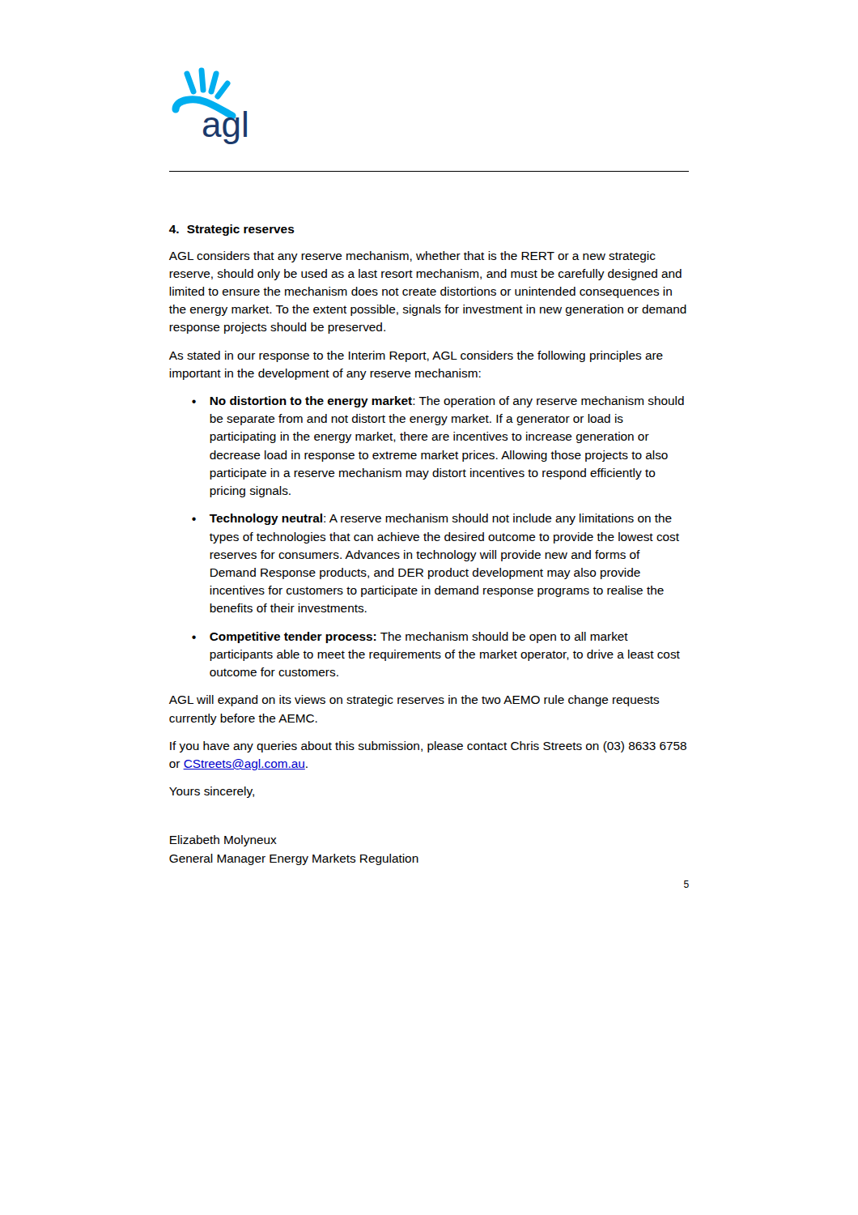agl
4. Strategic reserves
AGL considers that any reserve mechanism, whether that is the RERT or a new strategic reserve, should only be used as a last resort mechanism, and must be carefully designed and limited to ensure the mechanism does not create distortions or unintended consequences in the energy market. To the extent possible, signals for investment in new generation or demand response projects should be preserved.
As stated in our response to the Interim Report, AGL considers the following principles are important in the development of any reserve mechanism:
No distortion to the energy market: The operation of any reserve mechanism should be separate from and not distort the energy market. If a generator or load is participating in the energy market, there are incentives to increase generation or decrease load in response to extreme market prices. Allowing those projects to also participate in a reserve mechanism may distort incentives to respond efficiently to pricing signals.
Technology neutral: A reserve mechanism should not include any limitations on the types of technologies that can achieve the desired outcome to provide the lowest cost reserves for consumers. Advances in technology will provide new and forms of Demand Response products, and DER product development may also provide incentives for customers to participate in demand response programs to realise the benefits of their investments.
Competitive tender process: The mechanism should be open to all market participants able to meet the requirements of the market operator, to drive a least cost outcome for customers.
AGL will expand on its views on strategic reserves in the two AEMO rule change requests currently before the AEMC.
If you have any queries about this submission, please contact Chris Streets on (03) 8633 6758 or CStreets@agl.com.au.
Yours sincerely,
Elizabeth Molyneux
General Manager Energy Markets Regulation
5